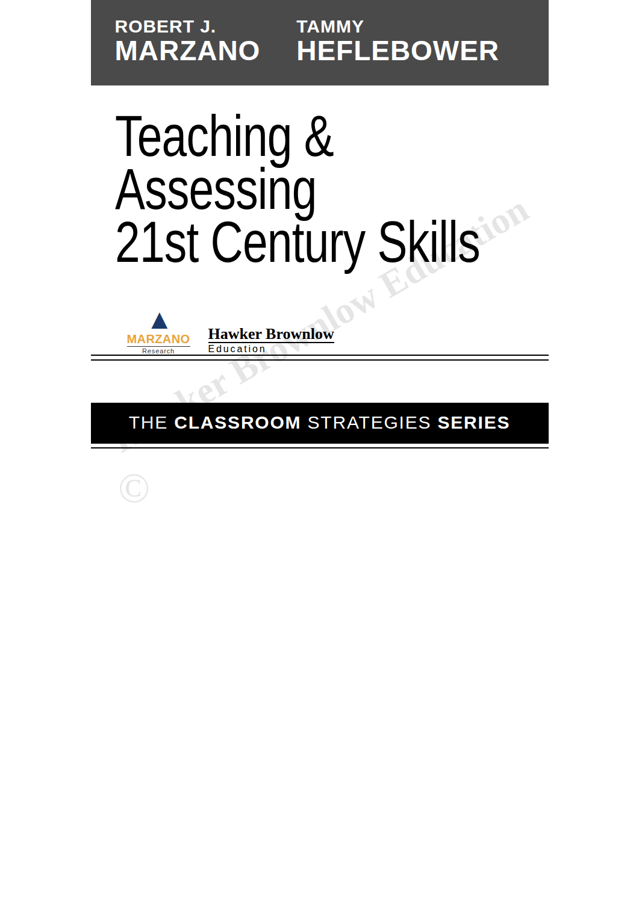Robert J. Marzano Tammy Heflebower
Teaching & Assessing 21st Century Skills
Hawker Brownlow Education ©
▲
MARZANO Research
Hawker Brownlow Education
The Classroom Strategies Series